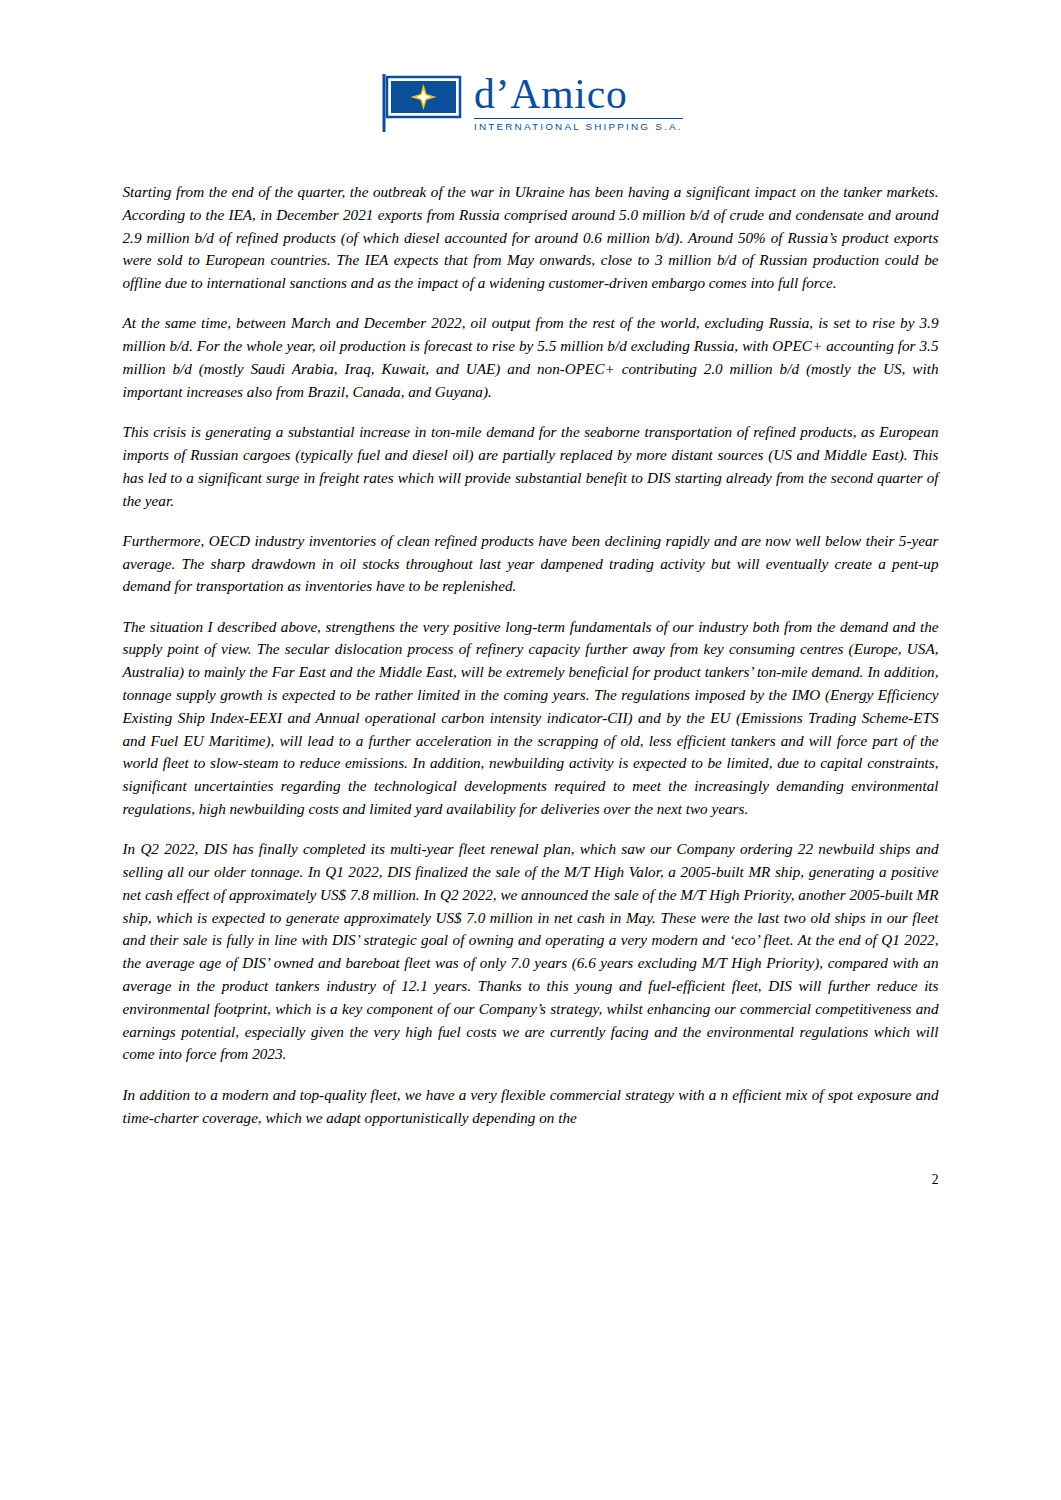Flag with compass star
d’Amico
International Shipping S.A.
Starting from the end of the quarter, the outbreak of the war in Ukraine has been having a significant impact on the tanker markets. According to the IEA, in December 2021 exports from Russia comprised around 5.0 million b/d of crude and condensate and around 2.9 million b/d of refined products (of which diesel accounted for around 0.6 million b/d). Around 50% of Russia’s product exports were sold to European countries. The IEA expects that from May onwards, close to 3 million b/d of Russian production could be offline due to international sanctions and as the impact of a widening customer-driven embargo comes into full force.
At the same time, between March and December 2022, oil output from the rest of the world, excluding Russia, is set to rise by 3.9 million b/d. For the whole year, oil production is forecast to rise by 5.5 million b/d excluding Russia, with OPEC+ accounting for 3.5 million b/d (mostly Saudi Arabia, Iraq, Kuwait, and UAE) and non-OPEC+ contributing 2.0 million b/d (mostly the US, with important increases also from Brazil, Canada, and Guyana).
This crisis is generating a substantial increase in ton-mile demand for the seaborne transportation of refined products, as European imports of Russian cargoes (typically fuel and diesel oil) are partially replaced by more distant sources (US and Middle East). This has led to a significant surge in freight rates which will provide substantial benefit to DIS starting already from the second quarter of the year.
Furthermore, OECD industry inventories of clean refined products have been declining rapidly and are now well below their 5-year average. The sharp drawdown in oil stocks throughout last year dampened trading activity but will eventually create a pent-up demand for transportation as inventories have to be replenished.
The situation I described above, strengthens the very positive long-term fundamentals of our industry both from the demand and the supply point of view. The secular dislocation process of refinery capacity further away from key consuming centres (Europe, USA, Australia) to mainly the Far East and the Middle East, will be extremely beneficial for product tankers’ ton-mile demand. In addition, tonnage supply growth is expected to be rather limited in the coming years. The regulations imposed by the IMO (Energy Efficiency Existing Ship Index-EEXI and Annual operational carbon intensity indicator-CII) and by the EU (Emissions Trading Scheme-ETS and Fuel EU Maritime), will lead to a further acceleration in the scrapping of old, less efficient tankers and will force part of the world fleet to slow-steam to reduce emissions. In addition, newbuilding activity is expected to be limited, due to capital constraints, significant uncertainties regarding the technological developments required to meet the increasingly demanding environmental regulations, high newbuilding costs and limited yard availability for deliveries over the next two years.
In Q2 2022, DIS has finally completed its multi-year fleet renewal plan, which saw our Company ordering 22 newbuild ships and selling all our older tonnage. In Q1 2022, DIS finalized the sale of the M/T High Valor, a 2005-built MR ship, generating a positive net cash effect of approximately US$ 7.8 million. In Q2 2022, we announced the sale of the M/T High Priority, another 2005-built MR ship, which is expected to generate approximately US$ 7.0 million in net cash in May. These were the last two old ships in our fleet and their sale is fully in line with DIS’ strategic goal of owning and operating a very modern and ‘eco’ fleet. At the end of Q1 2022, the average age of DIS’ owned and bareboat fleet was of only 7.0 years (6.6 years excluding M/T High Priority), compared with an average in the product tankers industry of 12.1 years. Thanks to this young and fuel-efficient fleet, DIS will further reduce its environmental footprint, which is a key component of our Company’s strategy, whilst enhancing our commercial competitiveness and earnings potential, especially given the very high fuel costs we are currently facing and the environmental regulations which will come into force from 2023.
In addition to a modern and top-quality fleet, we have a very flexible commercial strategy with a n efficient mix of spot exposure and time-charter coverage, which we adapt opportunistically depending on the
2